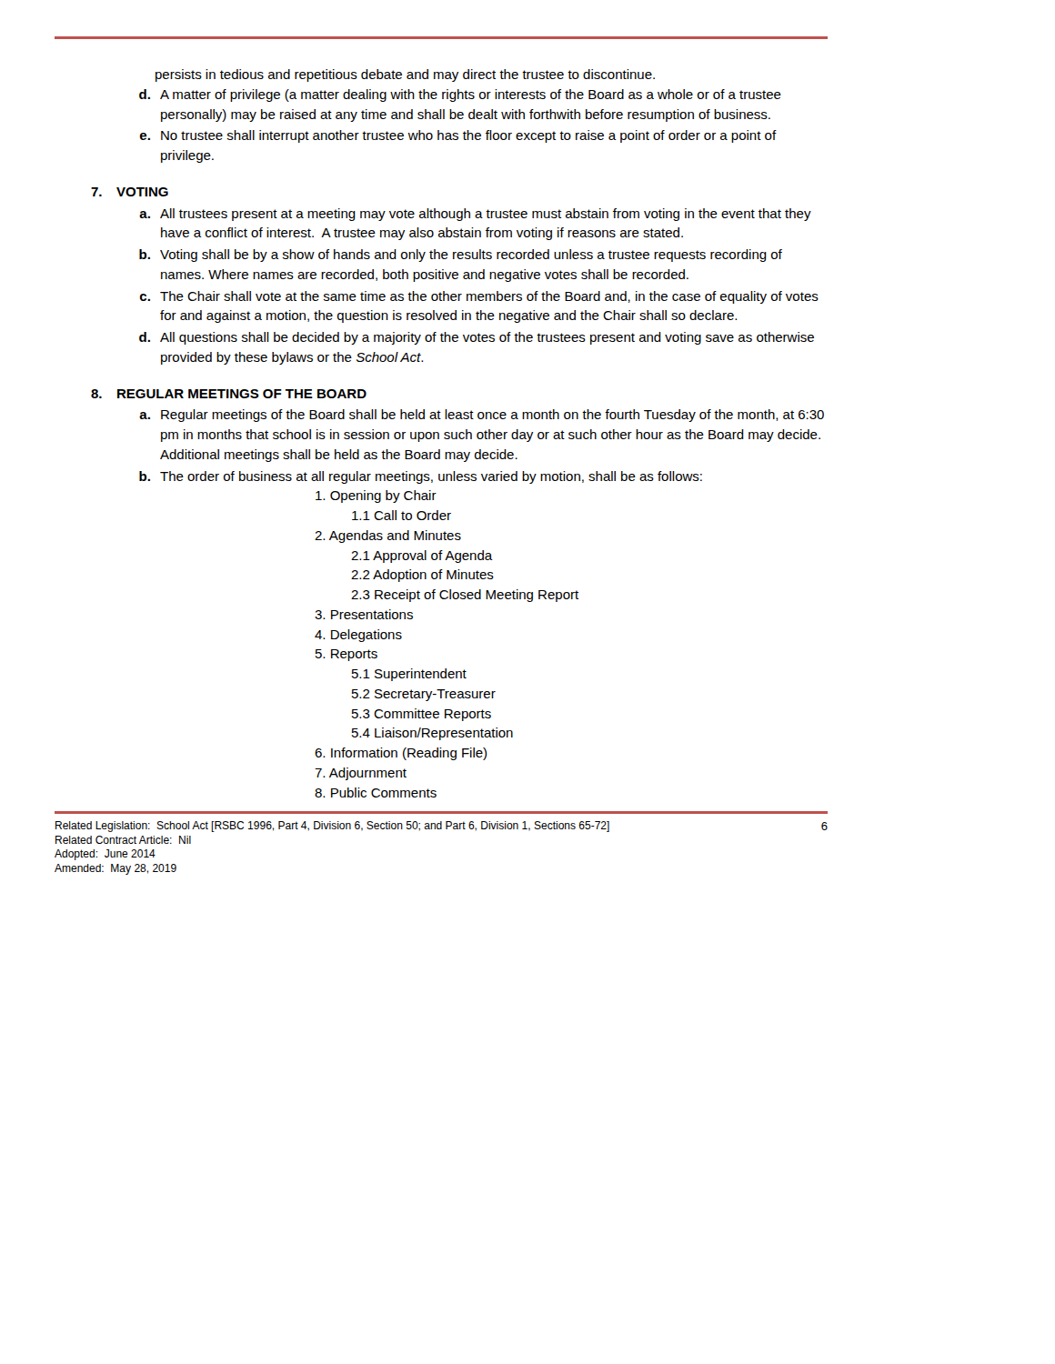persists in tedious and repetitious debate and may direct the trustee to discontinue.
A matter of privilege (a matter dealing with the rights or interests of the Board as a whole or of a trustee personally) may be raised at any time and shall be dealt with forthwith before resumption of business.
No trustee shall interrupt another trustee who has the floor except to raise a point of order or a point of privilege.
7. Voting
All trustees present at a meeting may vote although a trustee must abstain from voting in the event that they have a conflict of interest. A trustee may also abstain from voting if reasons are stated.
Voting shall be by a show of hands and only the results recorded unless a trustee requests recording of names. Where names are recorded, both positive and negative votes shall be recorded.
The Chair shall vote at the same time as the other members of the Board and, in the case of equality of votes for and against a motion, the question is resolved in the negative and the Chair shall so declare.
All questions shall be decided by a majority of the votes of the trustees present and voting save as otherwise provided by these bylaws or the School Act.
8. Regular Meetings of the Board
Regular meetings of the Board shall be held at least once a month on the fourth Tuesday of the month, at 6:30 pm in months that school is in session or upon such other day or at such other hour as the Board may decide. Additional meetings shall be held as the Board may decide.
The order of business at all regular meetings, unless varied by motion, shall be as follows:
1. Opening by Chair
1.1 Call to Order
2. Agendas and Minutes
2.1 Approval of Agenda
2.2 Adoption of Minutes
2.3 Receipt of Closed Meeting Report
3. Presentations
4. Delegations
5. Reports
5.1 Superintendent
5.2 Secretary-Treasurer
5.3 Committee Reports
5.4 Liaison/Representation
6. Information (Reading File)
7. Adjournment
8. Public Comments
6 Related Legislation: School Act [RSBC 1996, Part 4, Division 6, Section 50; and Part 6, Division 1, Sections 65-72]
Related Contract Article: Nil
Adopted: June 2014
Amended: May 28, 2019